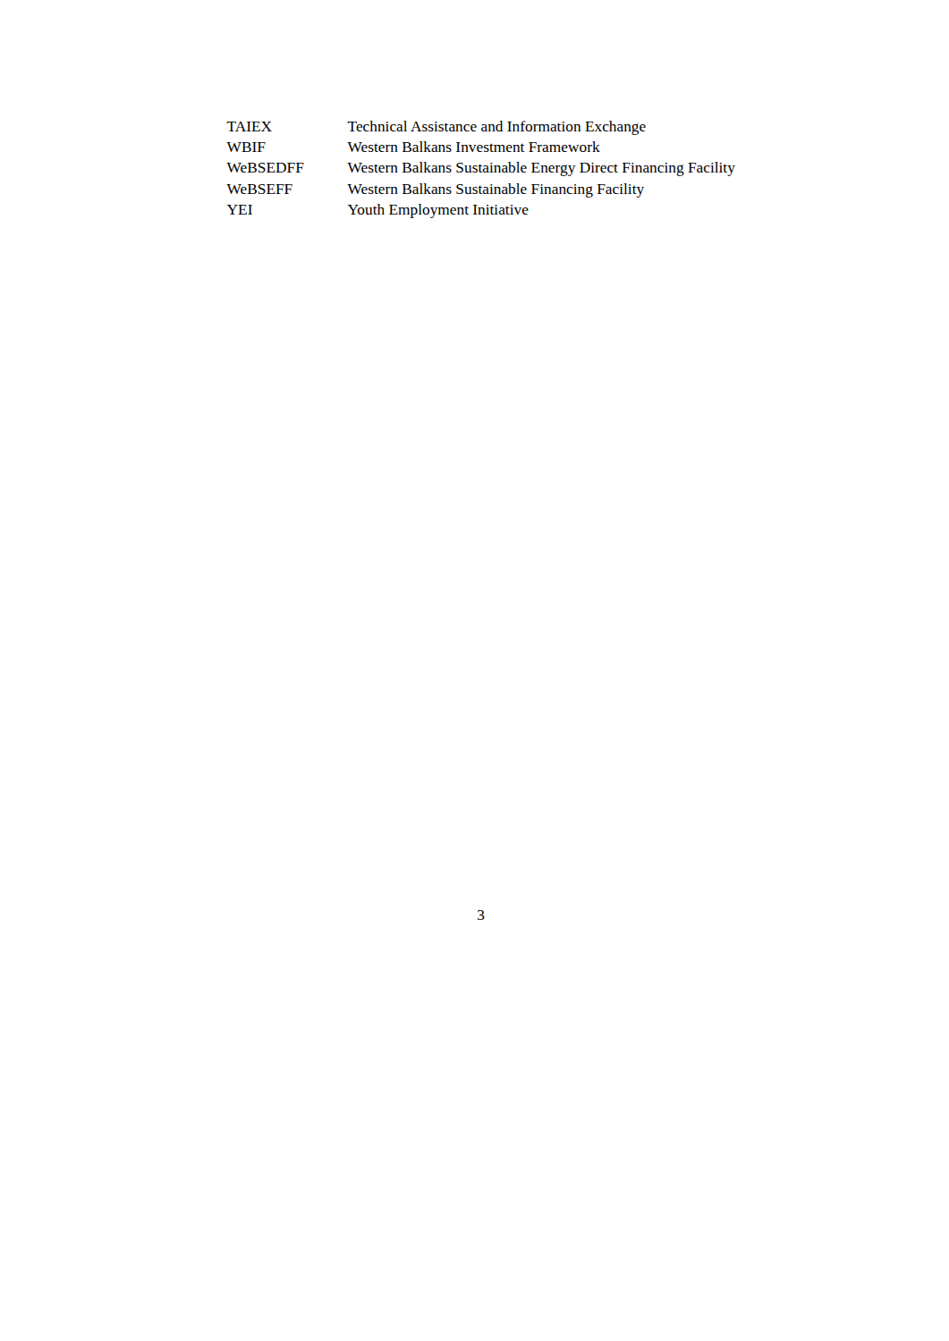| TAIEX | Technical Assistance and Information Exchange |
| WBIF | Western Balkans Investment Framework |
| WeBSEDFF | Western Balkans Sustainable Energy Direct Financing Facility |
| WeBSEFF | Western Balkans Sustainable Financing Facility |
| YEI | Youth Employment Initiative |
3